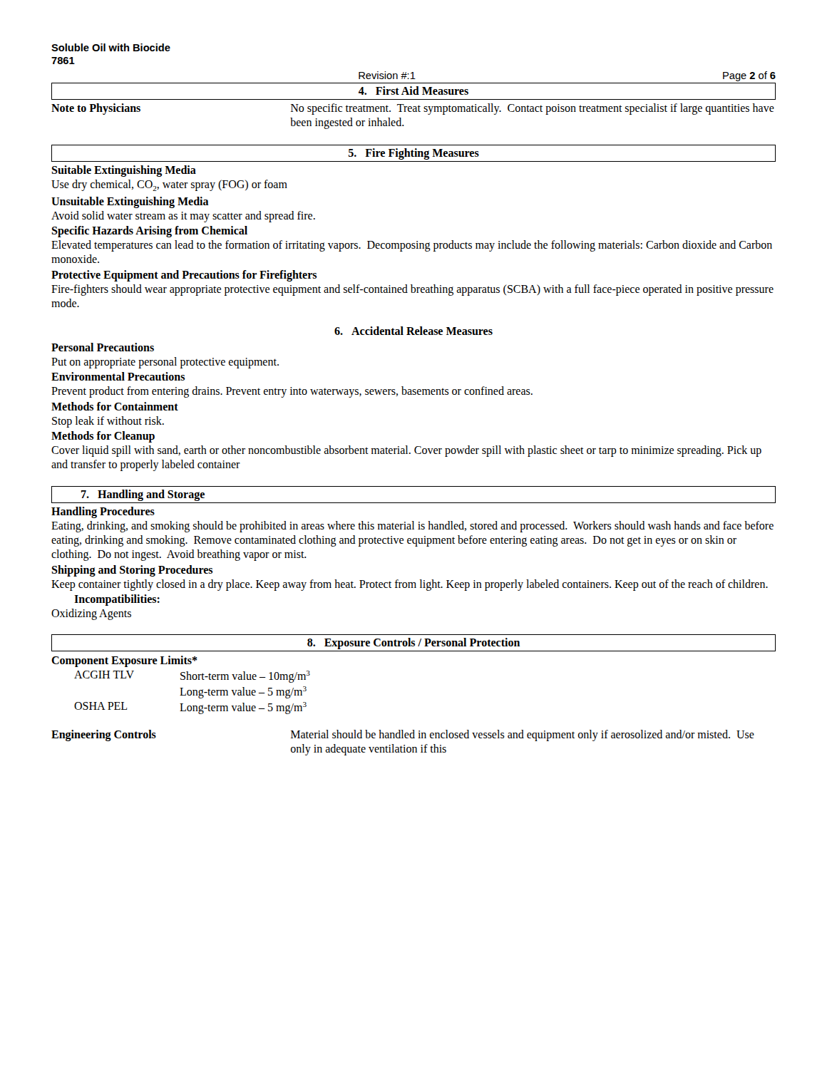Soluble Oil with Biocide
7861
Revision #:1 Page 2 of 6
4. First Aid Measures
Note to Physicians
No specific treatment. Treat symptomatically. Contact poison treatment specialist if large quantities have been ingested or inhaled.
5. Fire Fighting Measures
Suitable Extinguishing Media
Use dry chemical, CO2, water spray (FOG) or foam
Unsuitable Extinguishing Media
Avoid solid water stream as it may scatter and spread fire.
Specific Hazards Arising from Chemical
Elevated temperatures can lead to the formation of irritating vapors. Decomposing products may include the following materials: Carbon dioxide and Carbon monoxide.
Protective Equipment and Precautions for Firefighters
Fire-fighters should wear appropriate protective equipment and self-contained breathing apparatus (SCBA) with a full face-piece operated in positive pressure mode.
6. Accidental Release Measures
Personal Precautions
Put on appropriate personal protective equipment.
Environmental Precautions
Prevent product from entering drains. Prevent entry into waterways, sewers, basements or confined areas.
Methods for Containment
Stop leak if without risk.
Methods for Cleanup
Cover liquid spill with sand, earth or other noncombustible absorbent material. Cover powder spill with plastic sheet or tarp to minimize spreading. Pick up and transfer to properly labeled container
7. Handling and Storage
Handling Procedures
Eating, drinking, and smoking should be prohibited in areas where this material is handled, stored and processed. Workers should wash hands and face before eating, drinking and smoking. Remove contaminated clothing and protective equipment before entering eating areas. Do not get in eyes or on skin or clothing. Do not ingest. Avoid breathing vapor or mist.
Shipping and Storing Procedures
Keep container tightly closed in a dry place. Keep away from heat. Protect from light. Keep in properly labeled containers. Keep out of the reach of children.
Incompatibilities:
Oxidizing Agents
8. Exposure Controls / Personal Protection
Component Exposure Limits*
| ACGIH TLV | Short-term value – 10mg/m 3 |
| | Long-term value – 5 mg/m 3 |
| OSHA PEL | Long-term value – 5 mg/m 3 |
Engineering Controls
Material should be handled in enclosed vessels and equipment only if aerosolized and/or misted. Use only in adequate ventilation if this